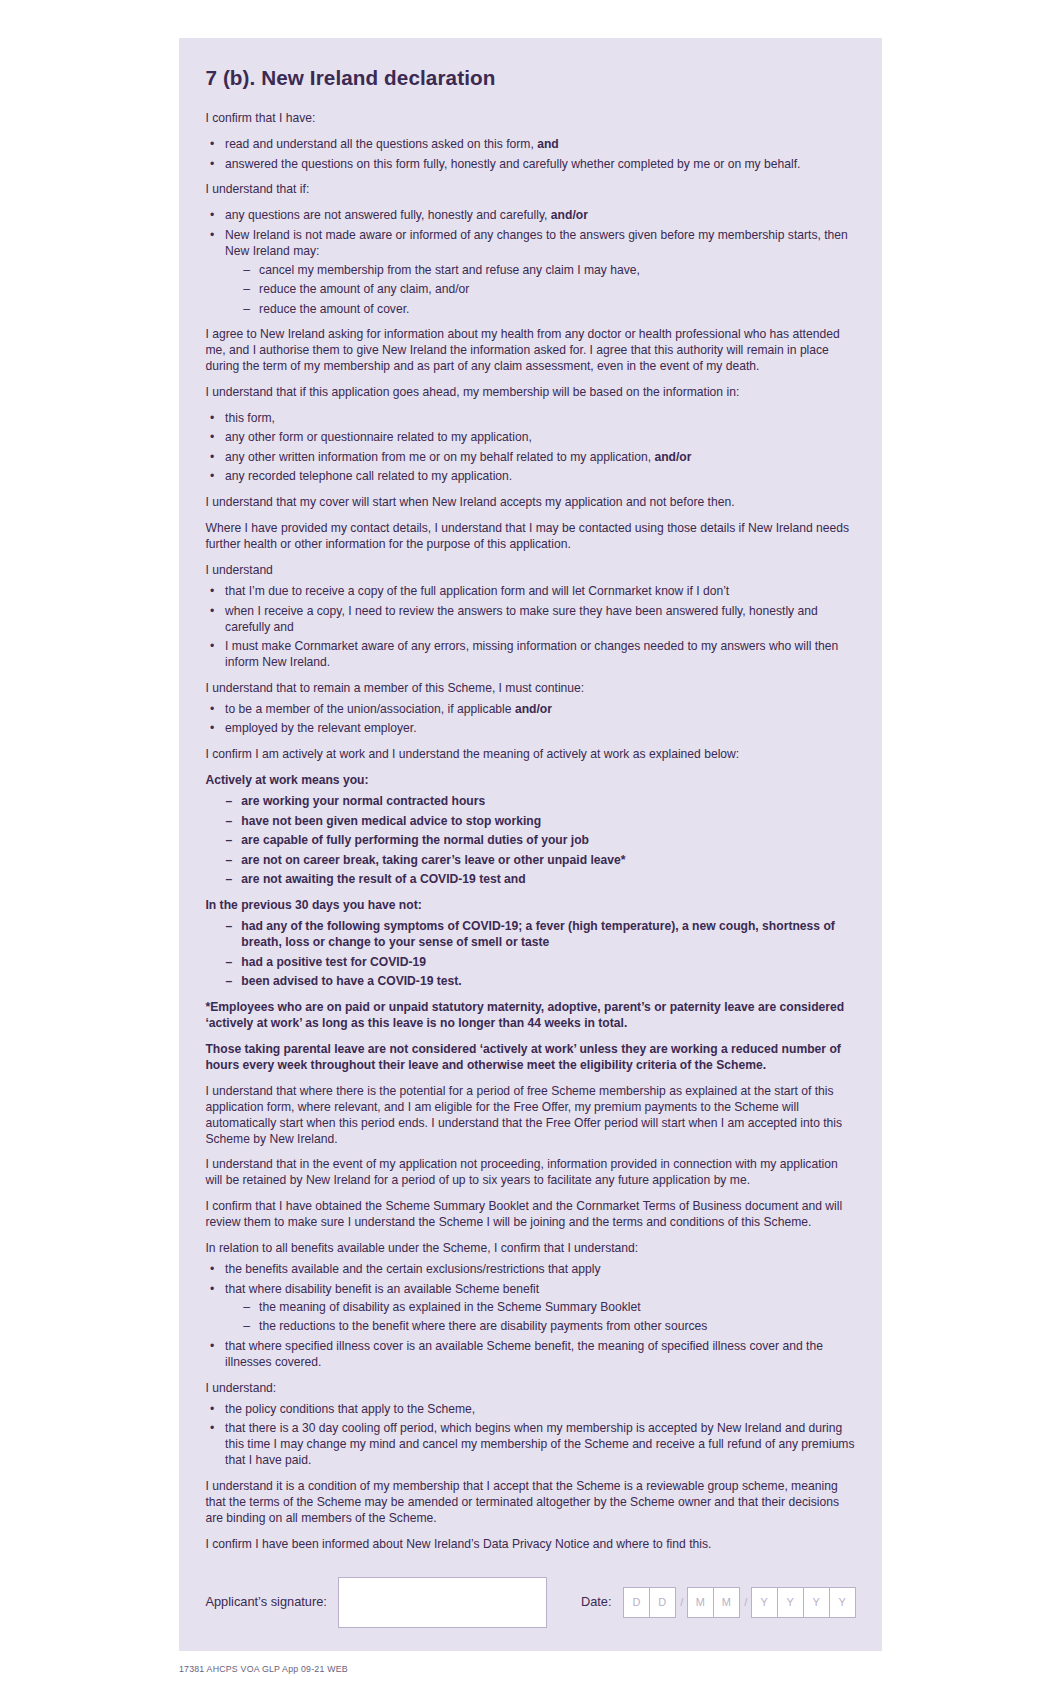7 (b). New Ireland declaration
I confirm that I have:
read and understand all the questions asked on this form, and
answered the questions on this form fully, honestly and carefully whether completed by me or on my behalf.
I understand that if:
any questions are not answered fully, honestly and carefully, and/or
New Ireland is not made aware or informed of any changes to the answers given before my membership starts, then New Ireland may:
cancel my membership from the start and refuse any claim I may have,
reduce the amount of any claim, and/or
reduce the amount of cover.
I agree to New Ireland asking for information about my health from any doctor or health professional who has attended me, and I authorise them to give New Ireland the information asked for. I agree that this authority will remain in place during the term of my membership and as part of any claim assessment, even in the event of my death.
I understand that if this application goes ahead, my membership will be based on the information in:
this form,
any other form or questionnaire related to my application,
any other written information from me or on my behalf related to my application, and/or
any recorded telephone call related to my application.
I understand that my cover will start when New Ireland accepts my application and not before then.
Where I have provided my contact details, I understand that I may be contacted using those details if New Ireland needs further health or other information for the purpose of this application.
I understand
that I’m due to receive a copy of the full application form and will let Cornmarket know if I don’t
when I receive a copy, I need to review the answers to make sure they have been answered fully, honestly and carefully and
I must make Cornmarket aware of any errors, missing information or changes needed to my answers who will then inform New Ireland.
I understand that to remain a member of this Scheme, I must continue:
to be a member of the union/association, if applicable and/or
employed by the relevant employer.
I confirm I am actively at work and I understand the meaning of actively at work as explained below:
Actively at work means you:
are working your normal contracted hours
have not been given medical advice to stop working
are capable of fully performing the normal duties of your job
are not on career break, taking carer’s leave or other unpaid leave*
are not awaiting the result of a COVID-19 test and
In the previous 30 days you have not:
had any of the following symptoms of COVID-19; a fever (high temperature), a new cough, shortness of breath, loss or change to your sense of smell or taste
had a positive test for COVID-19
been advised to have a COVID-19 test.
*Employees who are on paid or unpaid statutory maternity, adoptive, parent’s or paternity leave are considered ‘actively at work’ as long as this leave is no longer than 44 weeks in total.
Those taking parental leave are not considered ‘actively at work’ unless they are working a reduced number of hours every week throughout their leave and otherwise meet the eligibility criteria of the Scheme.
I understand that where there is the potential for a period of free Scheme membership as explained at the start of this application form, where relevant, and I am eligible for the Free Offer, my premium payments to the Scheme will automatically start when this period ends. I understand that the Free Offer period will start when I am accepted into this Scheme by New Ireland.
I understand that in the event of my application not proceeding, information provided in connection with my application will be retained by New Ireland for a period of up to six years to facilitate any future application by me.
I confirm that I have obtained the Scheme Summary Booklet and the Cornmarket Terms of Business document and will review them to make sure I understand the Scheme I will be joining and the terms and conditions of this Scheme.
In relation to all benefits available under the Scheme, I confirm that I understand:
the benefits available and the certain exclusions/restrictions that apply
that where disability benefit is an available Scheme benefit
the meaning of disability as explained in the Scheme Summary Booklet
the reductions to the benefit where there are disability payments from other sources
that where specified illness cover is an available Scheme benefit, the meaning of specified illness cover and the illnesses covered.
I understand:
the policy conditions that apply to the Scheme,
that there is a 30 day cooling off period, which begins when my membership is accepted by New Ireland and during this time I may change my mind and cancel my membership of the Scheme and receive a full refund of any premiums that I have paid.
I understand it is a condition of my membership that I accept that the Scheme is a reviewable group scheme, meaning that the terms of the Scheme may be amended or terminated altogether by the Scheme owner and that their decisions are binding on all members of the Scheme.
I confirm I have been informed about New Ireland’s Data Privacy Notice and where to find this.
Applicant’s signature:
Date:
D
D
/
M
M
/
Y
Y
Y
Y
17381 AHCPS VOA GLP App 09-21 WEB